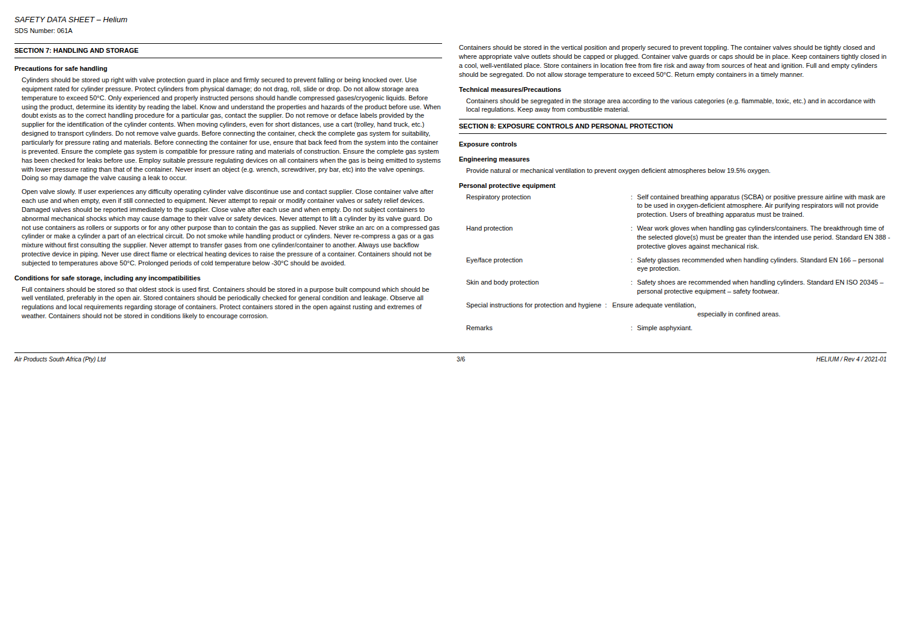SAFETY DATA SHEET – Helium
SDS Number: 061A
SECTION 7: HANDLING AND STORAGE
Precautions for safe handling
Cylinders should be stored up right with valve protection guard in place and firmly secured to prevent falling or being knocked over. Use equipment rated for cylinder pressure. Protect cylinders from physical damage; do not drag, roll, slide or drop. Do not allow storage area temperature to exceed 50°C. Only experienced and properly instructed persons should handle compressed gases/cryogenic liquids. Before using the product, determine its identity by reading the label. Know and understand the properties and hazards of the product before use. When doubt exists as to the correct handling procedure for a particular gas, contact the supplier. Do not remove or deface labels provided by the supplier for the identification of the cylinder contents. When moving cylinders, even for short distances, use a cart (trolley, hand truck, etc.) designed to transport cylinders. Do not remove valve guards. Before connecting the container, check the complete gas system for suitability, particularly for pressure rating and materials. Before connecting the container for use, ensure that back feed from the system into the container is prevented. Ensure the complete gas system is compatible for pressure rating and materials of construction. Ensure the complete gas system has been checked for leaks before use. Employ suitable pressure regulating devices on all containers when the gas is being emitted to systems with lower pressure rating than that of the container. Never insert an object (e.g. wrench, screwdriver, pry bar, etc) into the valve openings. Doing so may damage the valve causing a leak to occur.
Open valve slowly. If user experiences any difficulty operating cylinder valve discontinue use and contact supplier. Close container valve after each use and when empty, even if still connected to equipment. Never attempt to repair or modify container valves or safety relief devices. Damaged valves should be reported immediately to the supplier. Close valve after each use and when empty. Do not subject containers to abnormal mechanical shocks which may cause damage to their valve or safety devices. Never attempt to lift a cylinder by its valve guard. Do not use containers as rollers or supports or for any other purpose than to contain the gas as supplied. Never strike an arc on a compressed gas cylinder or make a cylinder a part of an electrical circuit. Do not smoke while handling product or cylinders. Never re-compress a gas or a gas mixture without first consulting the supplier. Never attempt to transfer gases from one cylinder/container to another. Always use backflow protective device in piping. Never use direct flame or electrical heating devices to raise the pressure of a container. Containers should not be subjected to temperatures above 50°C. Prolonged periods of cold temperature below -30°C should be avoided.
Conditions for safe storage, including any incompatibilities
Full containers should be stored so that oldest stock is used first. Containers should be stored in a purpose built compound which should be well ventilated, preferably in the open air. Stored containers should be periodically checked for general condition and leakage. Observe all regulations and local requirements regarding storage of containers. Protect containers stored in the open against rusting and extremes of weather. Containers should not be stored in conditions likely to encourage corrosion.
Containers should be stored in the vertical position and properly secured to prevent toppling. The container valves should be tightly closed and where appropriate valve outlets should be capped or plugged. Container valve guards or caps should be in place. Keep containers tightly closed in a cool, well-ventilated place. Store containers in location free from fire risk and away from sources of heat and ignition. Full and empty cylinders should be segregated. Do not allow storage temperature to exceed 50°C. Return empty containers in a timely manner.
Technical measures/Precautions
Containers should be segregated in the storage area according to the various categories (e.g. flammable, toxic, etc.) and in accordance with local regulations. Keep away from combustible material.
SECTION 8: EXPOSURE CONTROLS AND PERSONAL PROTECTION
Exposure controls
Engineering measures
Provide natural or mechanical ventilation to prevent oxygen deficient atmospheres below 19.5% oxygen.
Personal protective equipment
| Respiratory protection | : | Self contained breathing apparatus (SCBA) or positive pressure airline with mask are to be used in oxygen-deficient atmosphere. Air purifying respirators will not provide protection. Users of breathing apparatus must be trained. |
| Hand protection | : | Wear work gloves when handling gas cylinders/containers. The breakthrough time of the selected glove(s) must be greater than the intended use period. Standard EN 388 - protective gloves against mechanical risk. |
| Eye/face protection | : | Safety glasses recommended when handling cylinders. Standard EN 166 – personal eye protection. |
| Skin and body protection | : | Safety shoes are recommended when handling cylinders. Standard EN ISO 20345 – personal protective equipment – safety footwear. |
Special instructions for protection and hygiene : Ensure adequate ventilation, especially in confined areas.
| Remarks | : | Simple asphyxiant. |
Air Products South Africa (Pty) Ltd
3/6
HELIUM / Rev 4 / 2021-01